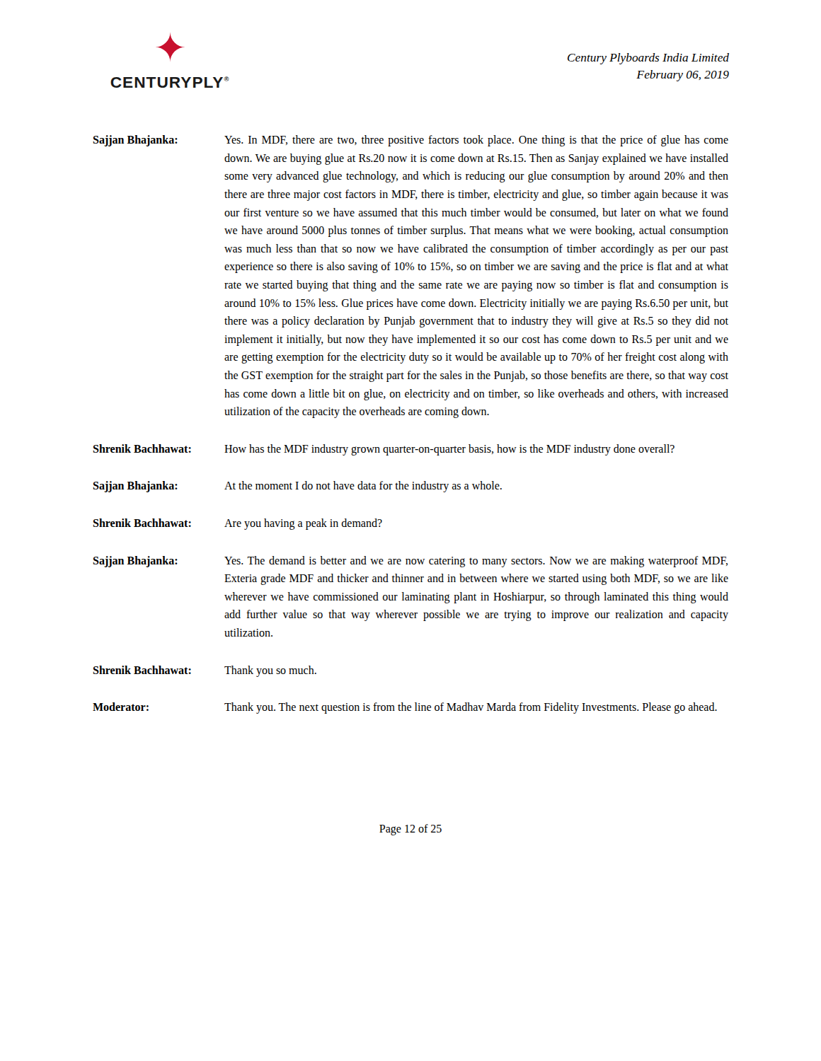✦
CENTURYPLY®
Century Plyboards India Limited
February 06, 2019
| Sajjan Bhajanka: | Yes. In MDF, there are two, three positive factors took place. One thing is that the price of glue has come down. We are buying glue at Rs.20 now it is come down at Rs.15. Then as Sanjay explained we have installed some very advanced glue technology, and which is reducing our glue consumption by around 20% and then there are three major cost factors in MDF, there is timber, electricity and glue, so timber again because it was our first venture so we have assumed that this much timber would be consumed, but later on what we found we have around 5000 plus tonnes of timber surplus. That means what we were booking, actual consumption was much less than that so now we have calibrated the consumption of timber accordingly as per our past experience so there is also saving of 10% to 15%, so on timber we are saving and the price is flat and at what rate we started buying that thing and the same rate we are paying now so timber is flat and consumption is around 10% to 15% less. Glue prices have come down. Electricity initially we are paying Rs.6.50 per unit, but there was a policy declaration by Punjab government that to industry they will give at Rs.5 so they did not implement it initially, but now they have implemented it so our cost has come down to Rs.5 per unit and we are getting exemption for the electricity duty so it would be available up to 70% of her freight cost along with the GST exemption for the straight part for the sales in the Punjab, so those benefits are there, so that way cost has come down a little bit on glue, on electricity and on timber, so like overheads and others, with increased utilization of the capacity the overheads are coming down. |
| Shrenik Bachhawat: | How has the MDF industry grown quarter-on-quarter basis, how is the MDF industry done overall? |
| Sajjan Bhajanka: | At the moment I do not have data for the industry as a whole. |
| Shrenik Bachhawat: | Are you having a peak in demand? |
| Sajjan Bhajanka: | Yes. The demand is better and we are now catering to many sectors. Now we are making waterproof MDF, Exteria grade MDF and thicker and thinner and in between where we started using both MDF, so we are like wherever we have commissioned our laminating plant in Hoshiarpur, so through laminated this thing would add further value so that way wherever possible we are trying to improve our realization and capacity utilization. |
| Shrenik Bachhawat: | Thank you so much. |
| Moderator: | Thank you. The next question is from the line of Madhav Marda from Fidelity Investments. Please go ahead. |
Page 12 of 25